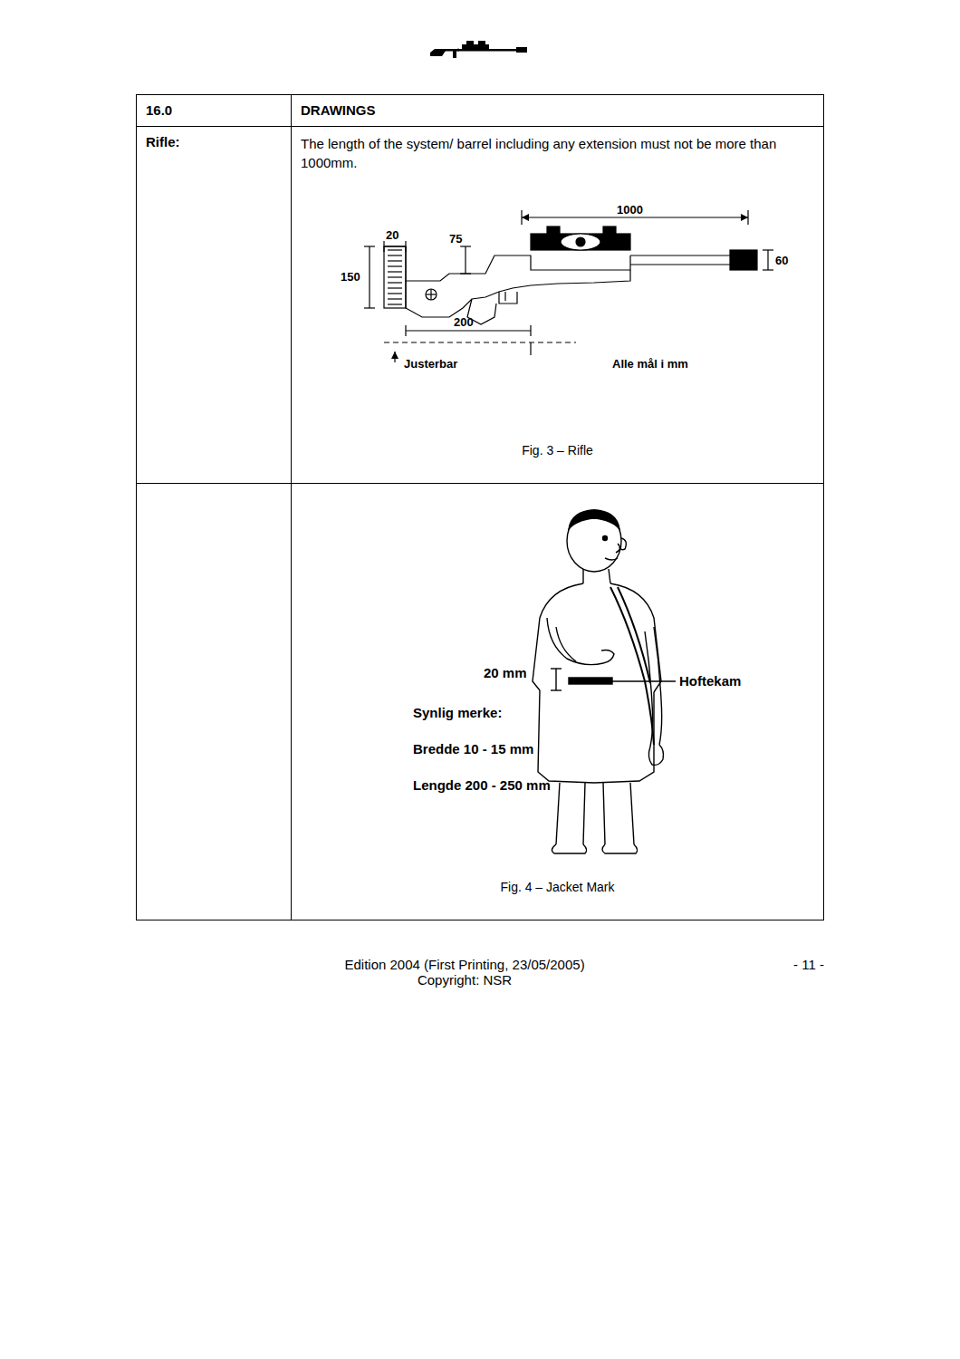| 16.0 | DRAWINGS |
| Rifle: | The length of the system/ barrel including any extension must not be more than 1000mm. 1000 20 75 60 150 200 Justerbar Alle mål i mm Fig. 3 – Rifle |
| | 20 mm Hoftekam Synlig merke: Bredde 10 - 15 mm Lengde 200 - 250 mm Fig. 4 – Jacket Mark |
Edition 2004 (First Printing, 23/05/2005)
Copyright: NSR
- 11 -